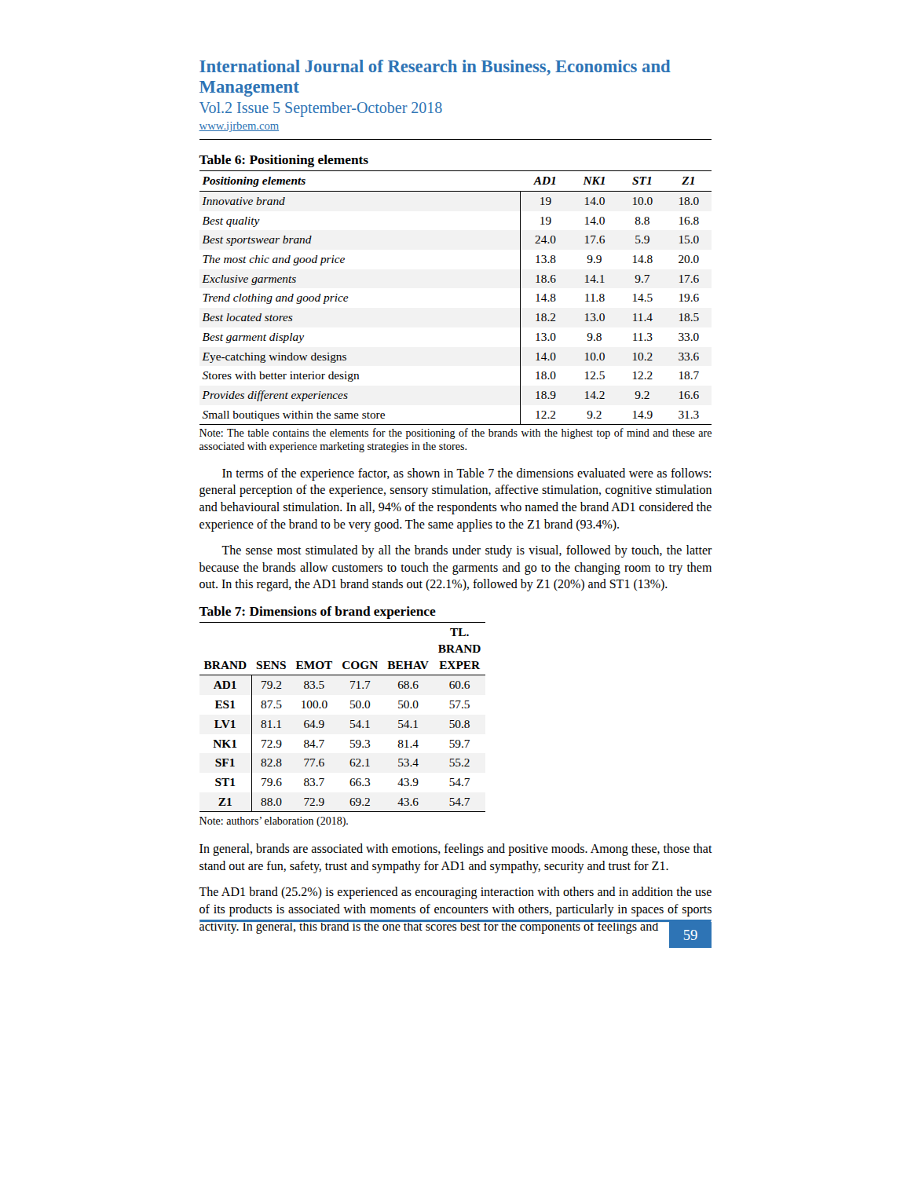International Journal of Research in Business, Economics and Management
Vol.2 Issue 5 September-October 2018
www.ijrbem.com
Table 6: Positioning elements
| Positioning elements | AD1 | NK1 | ST1 | Z1 |
| --- | --- | --- | --- | --- |
| Innovative brand | 19 | 14.0 | 10.0 | 18.0 |
| Best quality | 19 | 14.0 | 8.8 | 16.8 |
| Best sportswear brand | 24.0 | 17.6 | 5.9 | 15.0 |
| The most chic and good price | 13.8 | 9.9 | 14.8 | 20.0 |
| Exclusive garments | 18.6 | 14.1 | 9.7 | 17.6 |
| Trend clothing and good price | 14.8 | 11.8 | 14.5 | 19.6 |
| Best located stores | 18.2 | 13.0 | 11.4 | 18.5 |
| Best garment display | 13.0 | 9.8 | 11.3 | 33.0 |
| E ye-catching window designs | 14.0 | 10.0 | 10.2 | 33.6 |
| S tores with better interior design | 18.0 | 12.5 | 12.2 | 18.7 |
| Provides different experiences | 18.9 | 14.2 | 9.2 | 16.6 |
| S mall boutiques within the same store | 12.2 | 9.2 | 14.9 | 31.3 |
Note: The table contains the elements for the positioning of the brands with the highest top of mind and these are associated with experience marketing strategies in the stores.
In terms of the experience factor, as shown in Table 7 the dimensions evaluated were as follows: general perception of the experience, sensory stimulation, affective stimulation, cognitive stimulation and behavioural stimulation. In all, 94% of the respondents who named the brand AD1 considered the experience of the brand to be very good. The same applies to the Z1 brand (93.4%).
The sense most stimulated by all the brands under study is visual, followed by touch, the latter because the brands allow customers to touch the garments and go to the changing room to try them out. In this regard, the AD1 brand stands out (22.1%), followed by Z1 (20%) and ST1 (13%).
Table 7: Dimensions of brand experience
| BRAND | SENS | EMOT | COGN | BEHAV | TL. BRAND EXPER |
| --- | --- | --- | --- | --- | --- |
| AD1 | 79.2 | 83.5 | 71.7 | 68.6 | 60.6 |
| ES1 | 87.5 | 100.0 | 50.0 | 50.0 | 57.5 |
| LV1 | 81.1 | 64.9 | 54.1 | 54.1 | 50.8 |
| NK1 | 72.9 | 84.7 | 59.3 | 81.4 | 59.7 |
| SF1 | 82.8 | 77.6 | 62.1 | 53.4 | 55.2 |
| ST1 | 79.6 | 83.7 | 66.3 | 43.9 | 54.7 |
| Z1 | 88.0 | 72.9 | 69.2 | 43.6 | 54.7 |
Note: authors’ elaboration (2018).
In general, brands are associated with emotions, feelings and positive moods. Among these, those that stand out are fun, safety, trust and sympathy for AD1 and sympathy, security and trust for Z1.
The AD1 brand (25.2%) is experienced as encouraging interaction with others and in addition the use of its products is associated with moments of encounters with others, particularly in spaces of sports activity. In general, this brand is the one that scores best for the components of feelings and
59